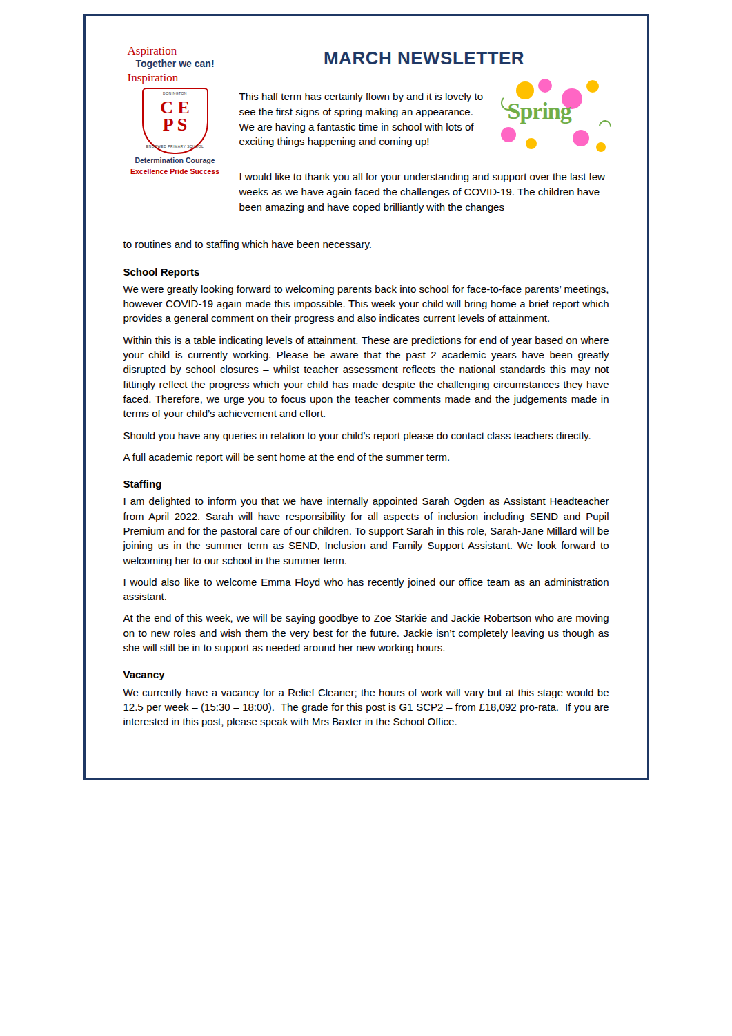Aspiration
Together we can!
Inspiration
DONINGTON
C E
P S
ENDOWED PRIMARY SCHOOL
Determination Courage
Excellence Pride Success
MARCH NEWSLETTER
This half term has certainly flown by and it is lovely to see the first signs of spring making an appearance. We are having a fantastic time in school with lots of exciting things happening and coming up!
Spring
I would like to thank you all for your understanding and support over the last few weeks as we have again faced the challenges of COVID-19. The children have been amazing and have coped brilliantly with the changes
to routines and to staffing which have been necessary.
School Reports
We were greatly looking forward to welcoming parents back into school for face-to-face parents’ meetings, however COVID-19 again made this impossible. This week your child will bring home a brief report which provides a general comment on their progress and also indicates current levels of attainment.
Within this is a table indicating levels of attainment. These are predictions for end of year based on where your child is currently working. Please be aware that the past 2 academic years have been greatly disrupted by school closures – whilst teacher assessment reflects the national standards this may not fittingly reflect the progress which your child has made despite the challenging circumstances they have faced. Therefore, we urge you to focus upon the teacher comments made and the judgements made in terms of your child’s achievement and effort.
Should you have any queries in relation to your child’s report please do contact class teachers directly.
A full academic report will be sent home at the end of the summer term.
Staffing
I am delighted to inform you that we have internally appointed Sarah Ogden as Assistant Headteacher from April 2022. Sarah will have responsibility for all aspects of inclusion including SEND and Pupil Premium and for the pastoral care of our children. To support Sarah in this role, Sarah-Jane Millard will be joining us in the summer term as SEND, Inclusion and Family Support Assistant. We look forward to welcoming her to our school in the summer term.
I would also like to welcome Emma Floyd who has recently joined our office team as an administration assistant.
At the end of this week, we will be saying goodbye to Zoe Starkie and Jackie Robertson who are moving on to new roles and wish them the very best for the future. Jackie isn’t completely leaving us though as she will still be in to support as needed around her new working hours.
Vacancy
We currently have a vacancy for a Relief Cleaner; the hours of work will vary but at this stage would be 12.5 per week – (15:30 – 18:00). The grade for this post is G1 SCP2 – from £18,092 pro-rata. If you are interested in this post, please speak with Mrs Baxter in the School Office.